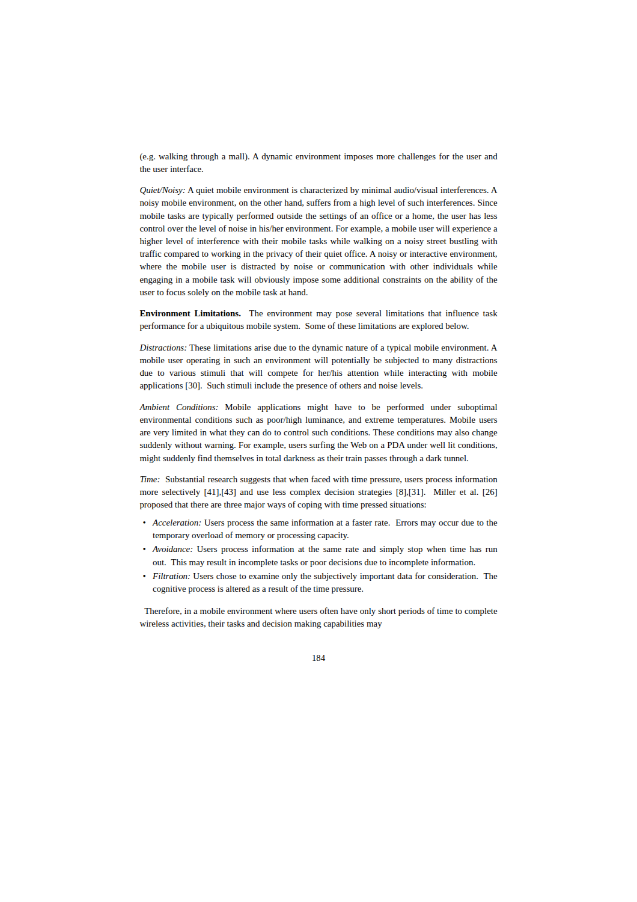(e.g. walking through a mall). A dynamic environment imposes more challenges for the user and the user interface.
Quiet/Noisy: A quiet mobile environment is characterized by minimal audio/visual interferences. A noisy mobile environment, on the other hand, suffers from a high level of such interferences. Since mobile tasks are typically performed outside the settings of an office or a home, the user has less control over the level of noise in his/her environment. For example, a mobile user will experience a higher level of interference with their mobile tasks while walking on a noisy street bustling with traffic compared to working in the privacy of their quiet office. A noisy or interactive environment, where the mobile user is distracted by noise or communication with other individuals while engaging in a mobile task will obviously impose some additional constraints on the ability of the user to focus solely on the mobile task at hand.
Environment Limitations. The environment may pose several limitations that influence task performance for a ubiquitous mobile system. Some of these limitations are explored below.
Distractions: These limitations arise due to the dynamic nature of a typical mobile environment. A mobile user operating in such an environment will potentially be subjected to many distractions due to various stimuli that will compete for her/his attention while interacting with mobile applications [30]. Such stimuli include the presence of others and noise levels.
Ambient Conditions: Mobile applications might have to be performed under suboptimal environmental conditions such as poor/high luminance, and extreme temperatures. Mobile users are very limited in what they can do to control such conditions. These conditions may also change suddenly without warning. For example, users surfing the Web on a PDA under well lit conditions, might suddenly find themselves in total darkness as their train passes through a dark tunnel.
Time: Substantial research suggests that when faced with time pressure, users process information more selectively [41],[43] and use less complex decision strategies [8],[31]. Miller et al. [26] proposed that there are three major ways of coping with time pressed situations:
Acceleration: Users process the same information at a faster rate. Errors may occur due to the temporary overload of memory or processing capacity.
Avoidance: Users process information at the same rate and simply stop when time has run out. This may result in incomplete tasks or poor decisions due to incomplete information.
Filtration: Users chose to examine only the subjectively important data for consideration. The cognitive process is altered as a result of the time pressure.
Therefore, in a mobile environment where users often have only short periods of time to complete wireless activities, their tasks and decision making capabilities may
184